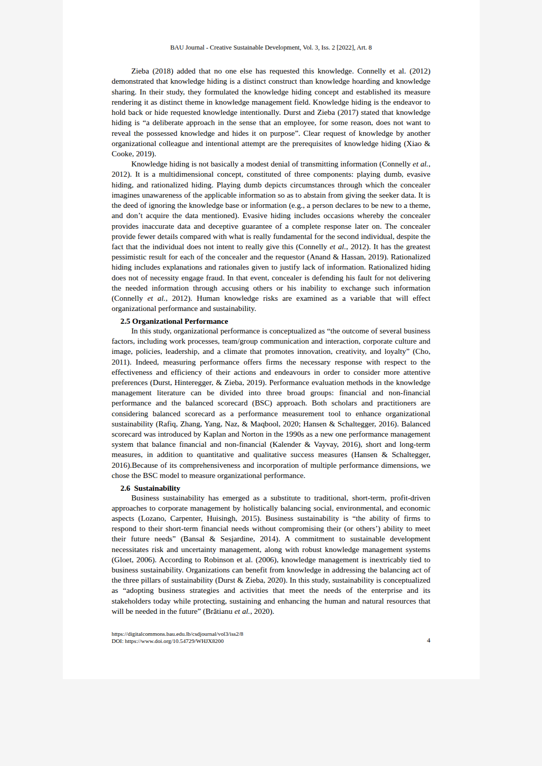BAU Journal - Creative Sustainable Development, Vol. 3, Iss. 2 [2022], Art. 8
Zieba (2018) added that no one else has requested this knowledge. Connelly et al. (2012) demonstrated that knowledge hiding is a distinct construct than knowledge hoarding and knowledge sharing. In their study, they formulated the knowledge hiding concept and established its measure rendering it as distinct theme in knowledge management field. Knowledge hiding is the endeavor to hold back or hide requested knowledge intentionally. Durst and Zieba (2017) stated that knowledge hiding is “a deliberate approach in the sense that an employee, for some reason, does not want to reveal the possessed knowledge and hides it on purpose”. Clear request of knowledge by another organizational colleague and intentional attempt are the prerequisites of knowledge hiding (Xiao & Cooke, 2019).
Knowledge hiding is not basically a modest denial of transmitting information (Connelly et al., 2012). It is a multidimensional concept, constituted of three components: playing dumb, evasive hiding, and rationalized hiding. Playing dumb depicts circumstances through which the concealer imagines unawareness of the applicable information so as to abstain from giving the seeker data. It is the deed of ignoring the knowledge base or information (e.g., a person declares to be new to a theme, and don’t acquire the data mentioned). Evasive hiding includes occasions whereby the concealer provides inaccurate data and deceptive guarantee of a complete response later on. The concealer provide fewer details compared with what is really fundamental for the second individual, despite the fact that the individual does not intent to really give this (Connelly et al., 2012). It has the greatest pessimistic result for each of the concealer and the requestor (Anand & Hassan, 2019). Rationalized hiding includes explanations and rationales given to justify lack of information. Rationalized hiding does not of necessity engage fraud. In that event, concealer is defending his fault for not delivering the needed information through accusing others or his inability to exchange such information (Connelly et al., 2012). Human knowledge risks are examined as a variable that will effect organizational performance and sustainability.
2.5 Organizational Performance
In this study, organizational performance is conceptualized as “the outcome of several business factors, including work processes, team/group communication and interaction, corporate culture and image, policies, leadership, and a climate that promotes innovation, creativity, and loyalty” (Cho, 2011). Indeed, measuring performance offers firms the necessary response with respect to the effectiveness and efficiency of their actions and endeavours in order to consider more attentive preferences (Durst, Hinteregger, & Zieba, 2019). Performance evaluation methods in the knowledge management literature can be divided into three broad groups: financial and non-financial performance and the balanced scorecard (BSC) approach. Both scholars and practitioners are considering balanced scorecard as a performance measurement tool to enhance organizational sustainability (Rafiq, Zhang, Yang, Naz, & Maqbool, 2020; Hansen & Schaltegger, 2016). Balanced scorecard was introduced by Kaplan and Norton in the 1990s as a new one performance management system that balance financial and non-financial (Kalender & Vayvay, 2016), short and long-term measures, in addition to quantitative and qualitative success measures (Hansen & Schaltegger, 2016).Because of its comprehensiveness and incorporation of multiple performance dimensions, we chose the BSC model to measure organizational performance.
2.6 Sustainability
Business sustainability has emerged as a substitute to traditional, short-term, profit-driven approaches to corporate management by holistically balancing social, environmental, and economic aspects (Lozano, Carpenter, Huisingh, 2015). Business sustainability is “the ability of firms to respond to their short-term financial needs without compromising their (or others’) ability to meet their future needs” (Bansal & Sesjardine, 2014). A commitment to sustainable development necessitates risk and uncertainty management, along with robust knowledge management systems (Gloet, 2006). According to Robinson et al. (2006), knowledge management is inextricably tied to business sustainability. Organizations can benefit from knowledge in addressing the balancing act of the three pillars of sustainability (Durst & Zieba, 2020). In this study, sustainability is conceptualized as “adopting business strategies and activities that meet the needs of the enterprise and its stakeholders today while protecting, sustaining and enhancing the human and natural resources that will be needed in the future” (Brătianu et al., 2020).
https://digitalcommons.bau.edu.lb/csdjournal/vol3/iss2/8
DOI: https://www.doi.org/10.54729/WHJX8200 4